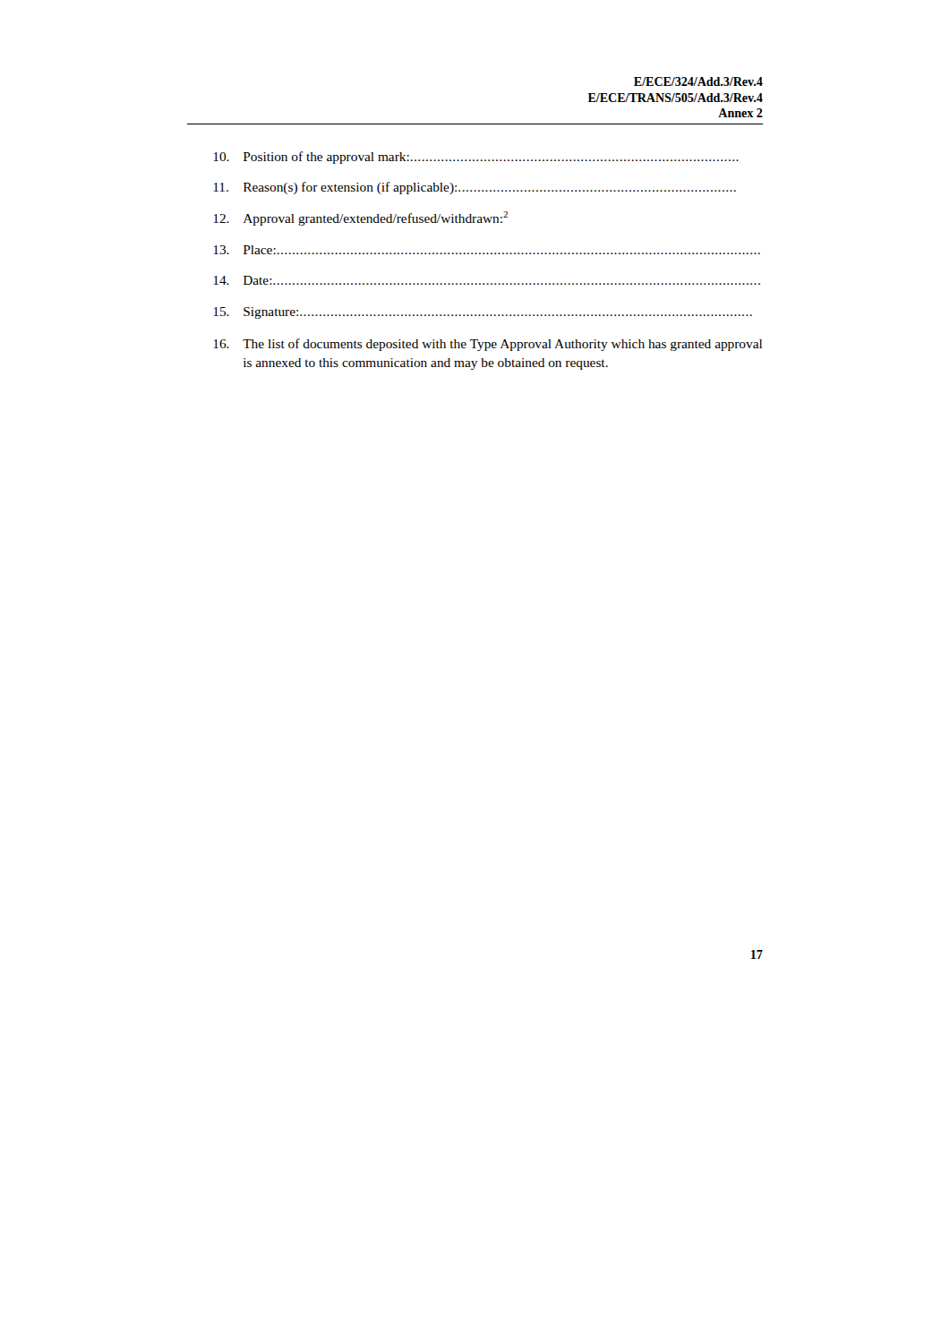E/ECE/324/Add.3/Rev.4 E/ECE/TRANS/505/Add.3/Rev.4 Annex 2
10. Position of the approval mark:.....................................................................................
11. Reason(s) for extension (if applicable):........................................................................
12. Approval granted/extended/refused/withdrawn:2
13. Place:.............................................................................................................................
14. Date:..............................................................................................................................
15. Signature:.....................................................................................................................
16. The list of documents deposited with the Type Approval Authority which has granted approval is annexed to this communication and may be obtained on request.
17